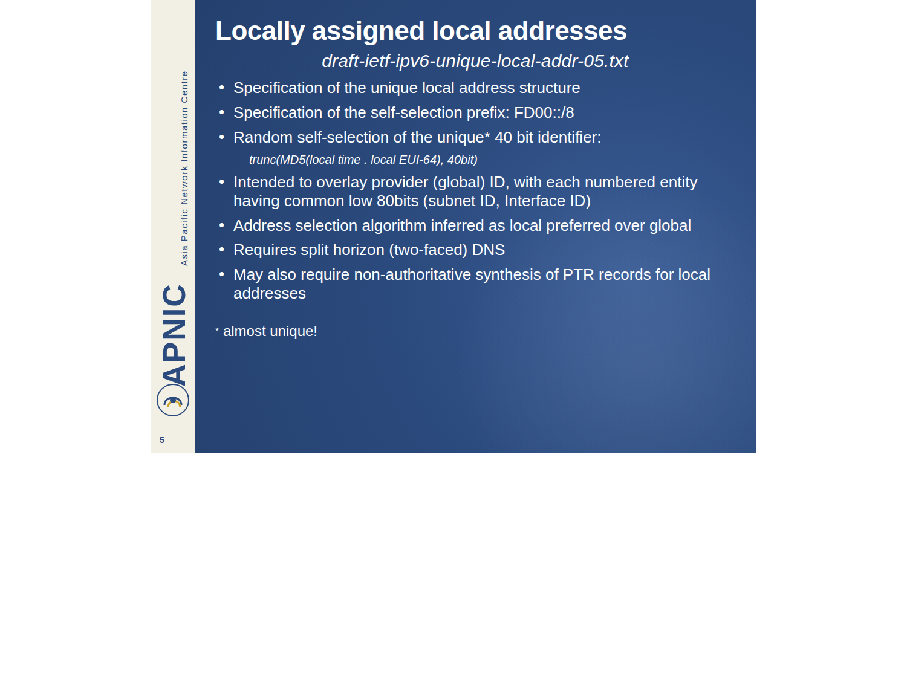Asia Pacific Network Information Centre
APNIC
5
Locally assigned local addresses
draft-ietf-ipv6-unique-local-addr-05.txt
Specification of the unique local address structure
Specification of the self-selection prefix: FD00::/8
Random self-selection of the unique* 40 bit identifier:
trunc(MD5(local time . local EUI-64), 40bit)
Intended to overlay provider (global) ID, with each numbered entity having common low 80bits (subnet ID, Interface ID)
Address selection algorithm inferred as local preferred over global
Requires split horizon (two-faced) DNS
May also require non-authoritative synthesis of PTR records for local addresses
* almost unique!